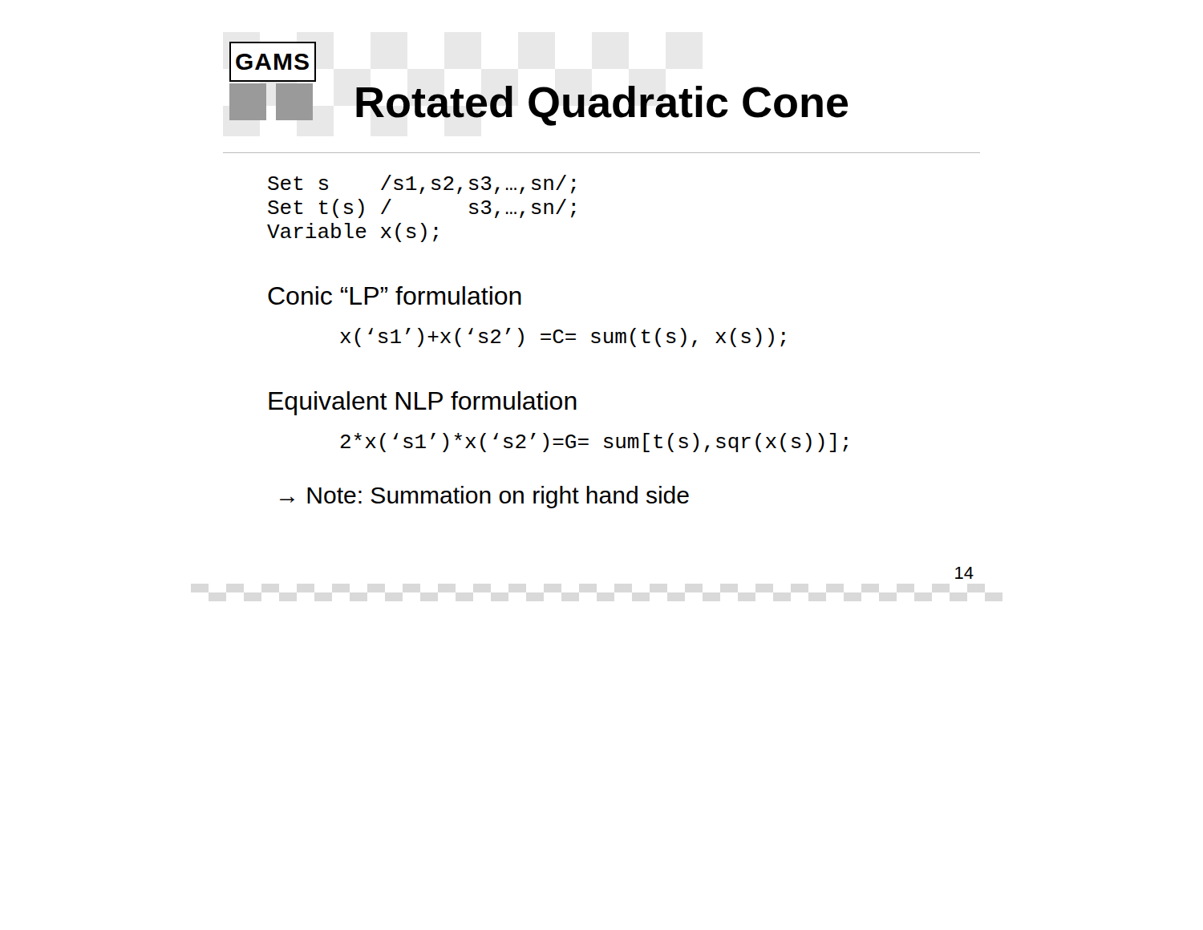GAMS
Rotated Quadratic Cone
Set s    /s1,s2,s3,…,sn/;
Set t(s) /      s3,…,sn/;
Variable x(s);
Conic “LP” formulation
x(‘s1’)+x(‘s2’) =C= sum(t(s), x(s));
Equivalent NLP formulation
2*x(‘s1’)*x(‘s2’)=G= sum[t(s),sqr(x(s))];
→ Note: Summation on right hand side
14